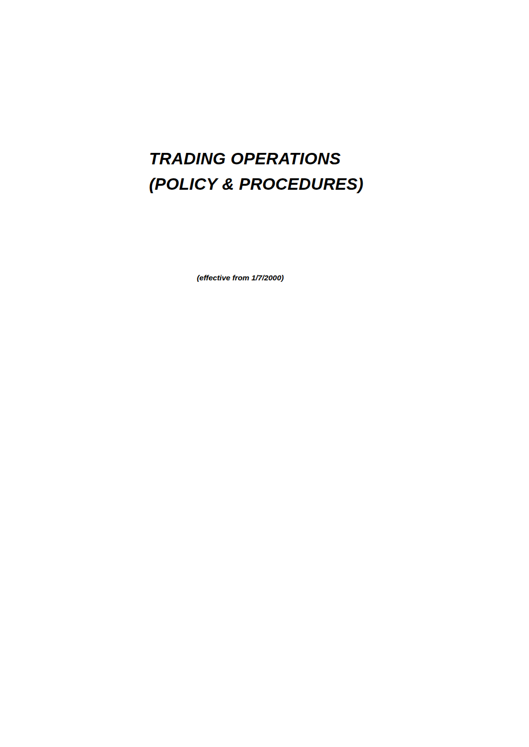TRADING OPERATIONS
(POLICY & PROCEDURES)
(effective from 1/7/2000)